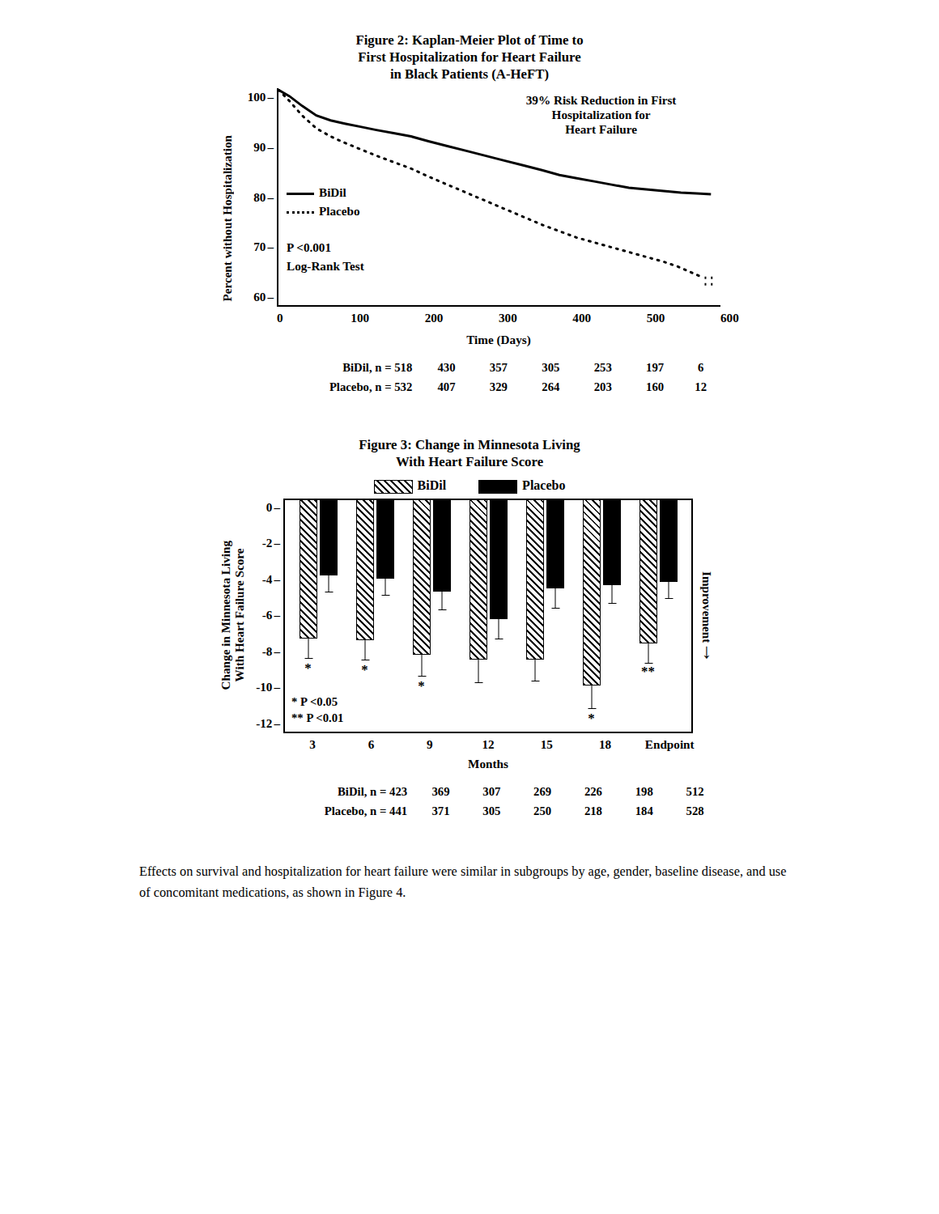Figure 2: Kaplan-Meier Plot of Time to
First Hospitalization for Heart Failure
in Black Patients (A-HeFT)
Percent without Hospitalization
100 90 80 70 60
39% Risk Reduction in First
Hospitalization for
Heart Failure
BiDil
Placebo
P <0.001
Log-Rank Test
0 100 200 300 400 500 600
Time (Days)
| BiDil, n = 518 | 430 | 357 | 305 | 253 | 197 | 6 |
| Placebo, n = 532 | 407 | 329 | 264 | 203 | 160 | 12 |
Figure 3: Change in Minnesota Living
With Heart Failure Score
BiDil Placebo
Change in Minnesota Living
With Heart Failure Score
0 -2 -4 -6 -8 -10 -12
*
*
*
*
**
* P <0.05
** P <0.01
Improvement
↓
3 6 9 12 15 18 Endpoint
Months
| BiDil, n = 423 | 369 | 307 | 269 | 226 | 198 | 512 |
| Placebo, n = 441 | 371 | 305 | 250 | 218 | 184 | 528 |
Effects on survival and hospitalization for heart failure were similar in subgroups by age, gender, baseline disease, and use of concomitant medications, as shown in Figure 4.